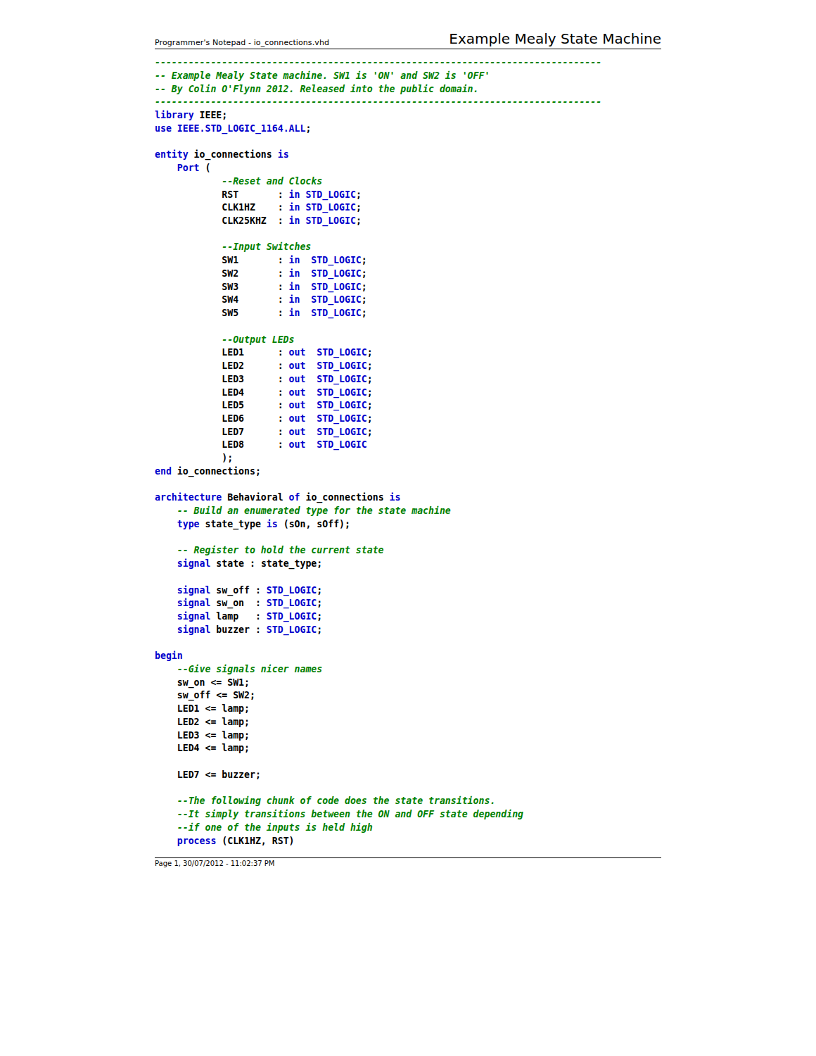Programmer's Notepad - io_connections.vhd
Example Mealy State Machine
--------------------------------------------------------------------------------
-- Example Mealy State machine. SW1 is 'ON' and SW2 is 'OFF'
-- By Colin O'Flynn 2012. Released into the public domain.
--------------------------------------------------------------------------------
library IEEE;
use IEEE.STD_LOGIC_1164.ALL;

entity io_connections is
    Port (
            --Reset and Clocks
            RST       : in STD_LOGIC;
            CLK1HZ    : in STD_LOGIC;
            CLK25KHZ  : in STD_LOGIC;

            --Input Switches
            SW1       : in  STD_LOGIC;
            SW2       : in  STD_LOGIC;
            SW3       : in  STD_LOGIC;
            SW4       : in  STD_LOGIC;
            SW5       : in  STD_LOGIC;

            --Output LEDs
            LED1      : out  STD_LOGIC;
            LED2      : out  STD_LOGIC;
            LED3      : out  STD_LOGIC;
            LED4      : out  STD_LOGIC;
            LED5      : out  STD_LOGIC;
            LED6      : out  STD_LOGIC;
            LED7      : out  STD_LOGIC;
            LED8      : out  STD_LOGIC
            );
end io_connections;

architecture Behavioral of io_connections is
    -- Build an enumerated type for the state machine
    type state_type is (sOn, sOff);

    -- Register to hold the current state
    signal state : state_type;

    signal sw_off : STD_LOGIC;
    signal sw_on  : STD_LOGIC;
    signal lamp   : STD_LOGIC;
    signal buzzer : STD_LOGIC;

begin
    --Give signals nicer names
    sw_on <= SW1;
    sw_off <= SW2;
    LED1 <= lamp;
    LED2 <= lamp;
    LED3 <= lamp;
    LED4 <= lamp;

    LED7 <= buzzer;

    --The following chunk of code does the state transitions.
    --It simply transitions between the ON and OFF state depending
    --if one of the inputs is held high
    process (CLK1HZ, RST)
Page 1, 30/07/2012 - 11:02:37 PM